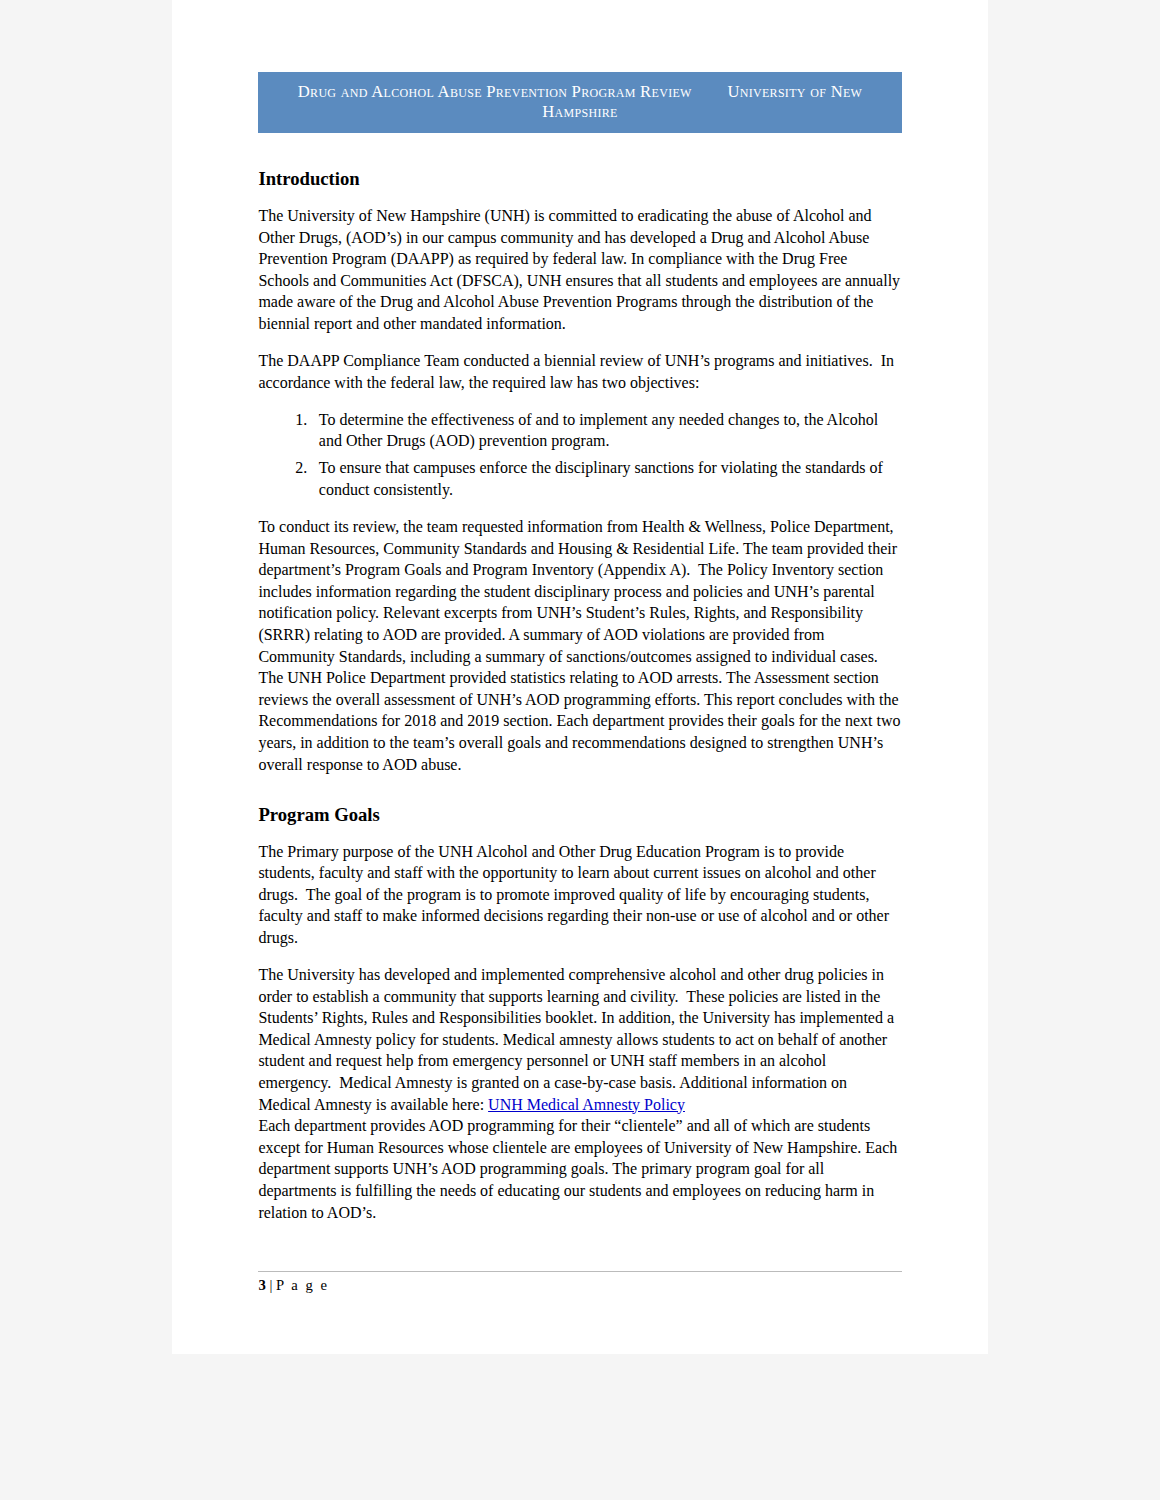Drug and Alcohol Abuse Prevention Program Review University of New Hampshire
Introduction
The University of New Hampshire (UNH) is committed to eradicating the abuse of Alcohol and Other Drugs, (AOD’s) in our campus community and has developed a Drug and Alcohol Abuse Prevention Program (DAAPP) as required by federal law. In compliance with the Drug Free Schools and Communities Act (DFSCA), UNH ensures that all students and employees are annually made aware of the Drug and Alcohol Abuse Prevention Programs through the distribution of the biennial report and other mandated information.
The DAAPP Compliance Team conducted a biennial review of UNH’s programs and initiatives. In accordance with the federal law, the required law has two objectives:
To determine the effectiveness of and to implement any needed changes to, the Alcohol and Other Drugs (AOD) prevention program.
To ensure that campuses enforce the disciplinary sanctions for violating the standards of conduct consistently.
To conduct its review, the team requested information from Health & Wellness, Police Department, Human Resources, Community Standards and Housing & Residential Life. The team provided their department’s Program Goals and Program Inventory (Appendix A). The Policy Inventory section includes information regarding the student disciplinary process and policies and UNH’s parental notification policy. Relevant excerpts from UNH’s Student’s Rules, Rights, and Responsibility (SRRR) relating to AOD are provided. A summary of AOD violations are provided from Community Standards, including a summary of sanctions/outcomes assigned to individual cases. The UNH Police Department provided statistics relating to AOD arrests. The Assessment section reviews the overall assessment of UNH’s AOD programming efforts. This report concludes with the Recommendations for 2018 and 2019 section. Each department provides their goals for the next two years, in addition to the team’s overall goals and recommendations designed to strengthen UNH’s overall response to AOD abuse.
Program Goals
The Primary purpose of the UNH Alcohol and Other Drug Education Program is to provide students, faculty and staff with the opportunity to learn about current issues on alcohol and other drugs. The goal of the program is to promote improved quality of life by encouraging students, faculty and staff to make informed decisions regarding their non-use or use of alcohol and or other drugs.
The University has developed and implemented comprehensive alcohol and other drug policies in order to establish a community that supports learning and civility. These policies are listed in the Students’ Rights, Rules and Responsibilities booklet. In addition, the University has implemented a Medical Amnesty policy for students. Medical amnesty allows students to act on behalf of another student and request help from emergency personnel or UNH staff members in an alcohol emergency. Medical Amnesty is granted on a case-by-case basis. Additional information on Medical Amnesty is available here: UNH Medical Amnesty Policy
Each department provides AOD programming for their “clientele” and all of which are students except for Human Resources whose clientele are employees of University of New Hampshire. Each department supports UNH’s AOD programming goals. The primary program goal for all departments is fulfilling the needs of educating our students and employees on reducing harm in relation to AOD’s.
3 | P a g e